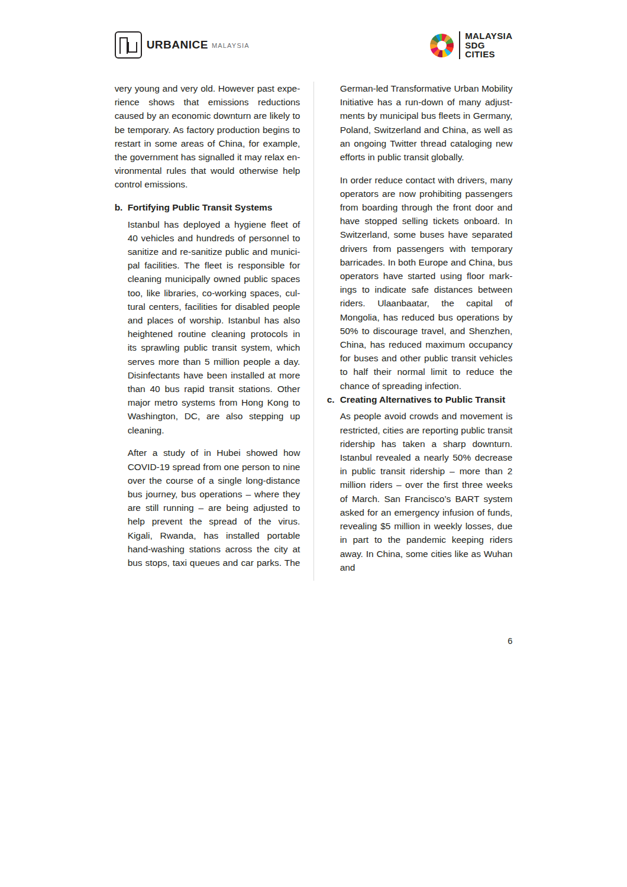URBANICEMALAYSIA
MALAYSIA
SDG
CITIES
very young and very old. However past experience shows that emissions reductions caused by an economic downturn are likely to be temporary. As factory production begins to restart in some areas of China, for example, the government has signalled it may relax environmental rules that would otherwise help control emissions.
b.
Fortifying Public Transit Systems
Istanbul has deployed a hygiene fleet of 40 vehicles and hundreds of personnel to sanitize and re-sanitize public and municipal facilities. The fleet is responsible for cleaning municipally owned public spaces too, like libraries, co-working spaces, cultural centers, facilities for disabled people and places of worship. Istanbul has also heightened routine cleaning protocols in its sprawling public transit system, which serves more than 5 million people a day. Disinfectants have been installed at more than 40 bus rapid transit stations. Other major metro systems from Hong Kong to Washington, DC, are also stepping up cleaning.
After a study of in Hubei showed how COVID-19 spread from one person to nine over the course of a single long-distance bus journey, bus operations – where they are still running – are being adjusted to help prevent the spread of the virus. Kigali, Rwanda, has installed portable hand-washing stations across the city at bus stops, taxi queues and car parks. The German-led Transformative Urban Mobility Initiative has a run-down of many adjustments by municipal bus fleets in Germany, Poland, Switzerland and China, as well as an ongoing Twitter thread cataloging new efforts in public transit globally.
In order reduce contact with drivers, many operators are now prohibiting passengers from boarding through the front door and have stopped selling tickets onboard. In Switzerland, some buses have separated drivers from passengers with temporary barricades. In both Europe and China, bus operators have started using floor markings to indicate safe distances between riders. Ulaanbaatar, the capital of Mongolia, has reduced bus operations by 50% to discourage travel, and Shenzhen, China, has reduced maximum occupancy for buses and other public transit vehicles to half their normal limit to reduce the chance of spreading infection.
c.
Creating Alternatives to Public Transit
As people avoid crowds and movement is restricted, cities are reporting public transit ridership has taken a sharp downturn. Istanbul revealed a nearly 50% decrease in public transit ridership – more than 2 million riders – over the first three weeks of March. San Francisco’s BART system asked for an emergency infusion of funds, revealing $5 million in weekly losses, due in part to the pandemic keeping riders away. In China, some cities like as Wuhan and
6